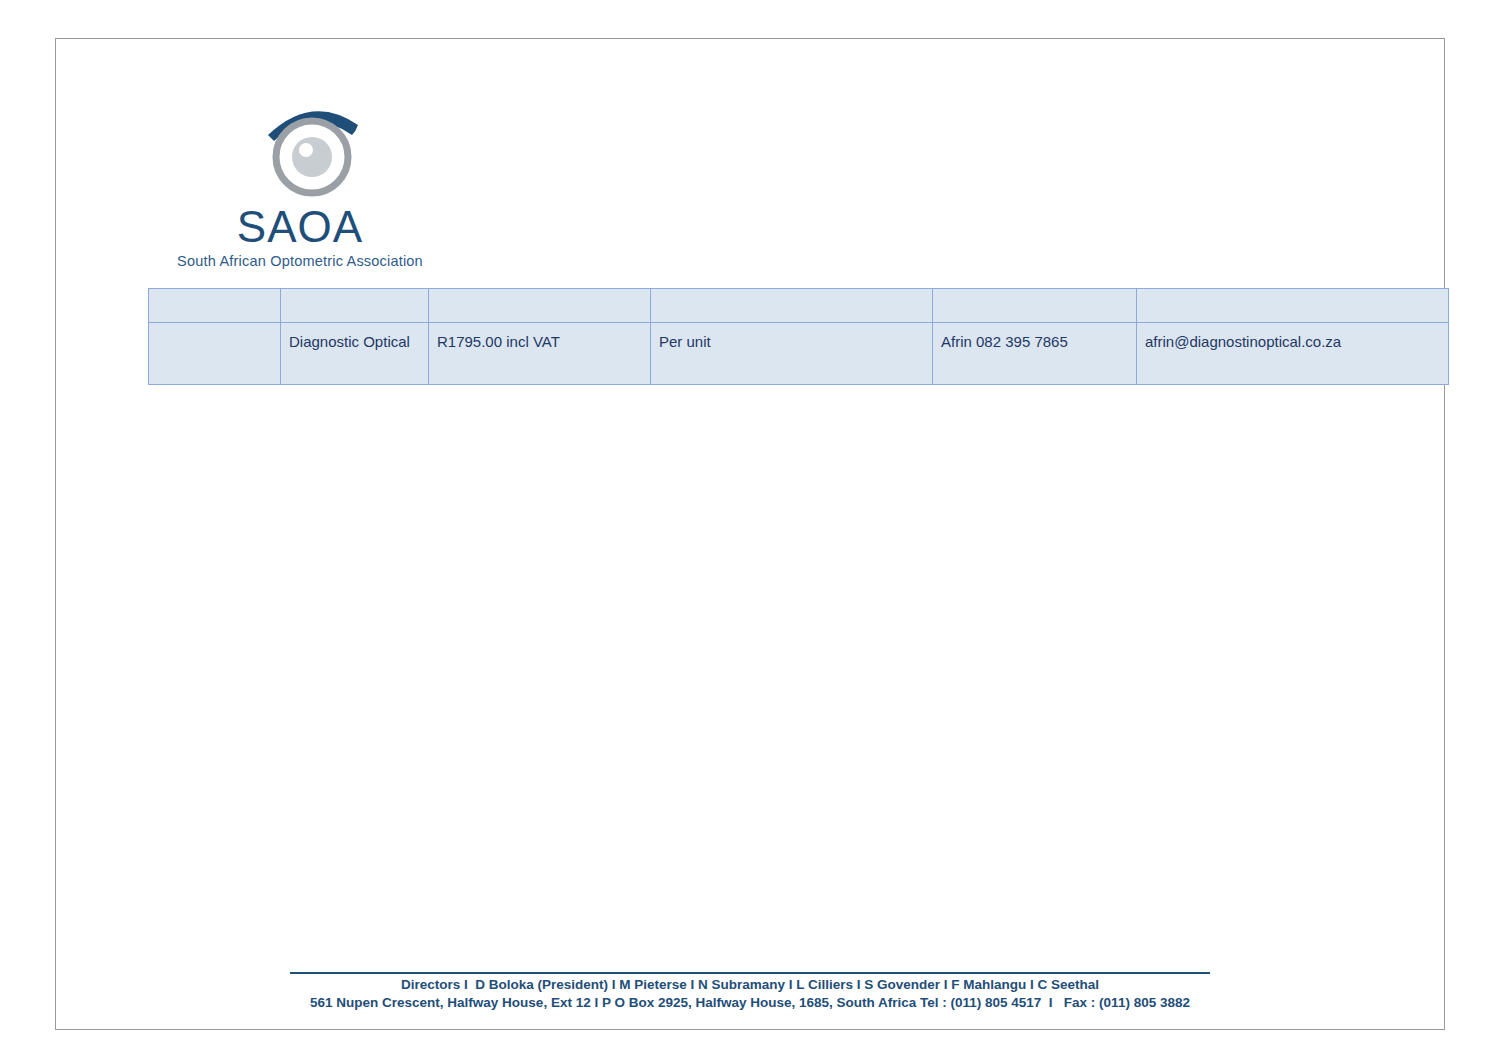SAOA
South African Optometric Association
| | Diagnostic Optical | R1795.00 incl VAT | Per unit | Afrin 082 395 7865 | afrin@diagnostinoptical.co.za |
Directors I D Boloka (President) I M Pieterse I N Subramany I L Cilliers I S Govender I F Mahlangu I C Seethal
561 Nupen Crescent, Halfway House, Ext 12 I P O Box 2925, Halfway House, 1685, South Africa Tel : (011) 805 4517 I Fax : (011) 805 3882